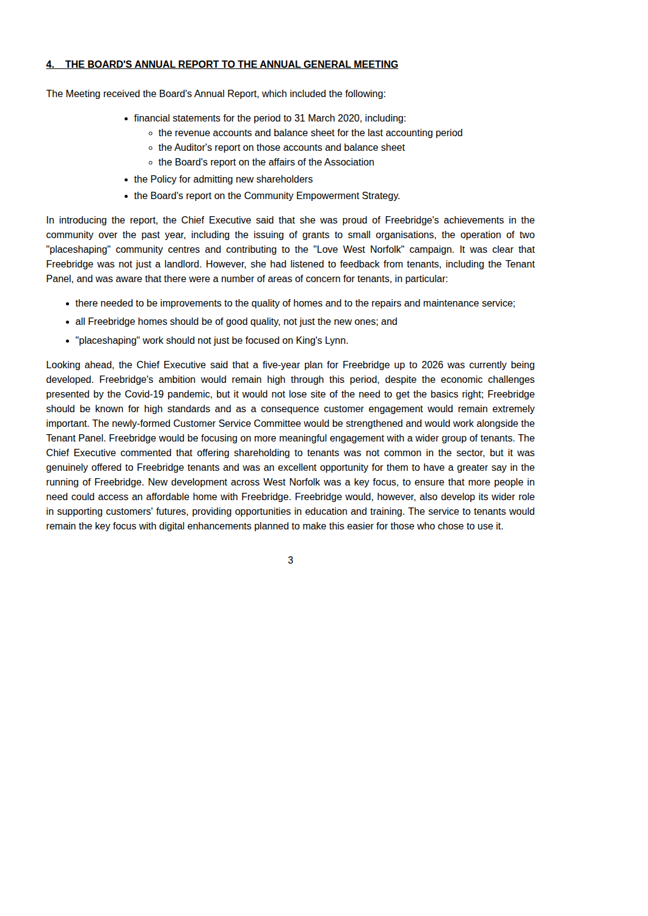4. The Board's Annual Report to the Annual General Meeting
The Meeting received the Board's Annual Report, which included the following:
financial statements for the period to 31 March 2020, including:
the revenue accounts and balance sheet for the last accounting period
the Auditor's report on those accounts and balance sheet
the Board's report on the affairs of the Association
the Policy for admitting new shareholders
the Board's report on the Community Empowerment Strategy.
In introducing the report, the Chief Executive said that she was proud of Freebridge's achievements in the community over the past year, including the issuing of grants to small organisations, the operation of two "placeshaping" community centres and contributing to the "Love West Norfolk" campaign. It was clear that Freebridge was not just a landlord. However, she had listened to feedback from tenants, including the Tenant Panel, and was aware that there were a number of areas of concern for tenants, in particular:
there needed to be improvements to the quality of homes and to the repairs and maintenance service;
all Freebridge homes should be of good quality, not just the new ones; and
"placeshaping" work should not just be focused on King's Lynn.
Looking ahead, the Chief Executive said that a five-year plan for Freebridge up to 2026 was currently being developed. Freebridge's ambition would remain high through this period, despite the economic challenges presented by the Covid-19 pandemic, but it would not lose site of the need to get the basics right; Freebridge should be known for high standards and as a consequence customer engagement would remain extremely important. The newly-formed Customer Service Committee would be strengthened and would work alongside the Tenant Panel. Freebridge would be focusing on more meaningful engagement with a wider group of tenants. The Chief Executive commented that offering shareholding to tenants was not common in the sector, but it was genuinely offered to Freebridge tenants and was an excellent opportunity for them to have a greater say in the running of Freebridge. New development across West Norfolk was a key focus, to ensure that more people in need could access an affordable home with Freebridge. Freebridge would, however, also develop its wider role in supporting customers' futures, providing opportunities in education and training. The service to tenants would remain the key focus with digital enhancements planned to make this easier for those who chose to use it.
3